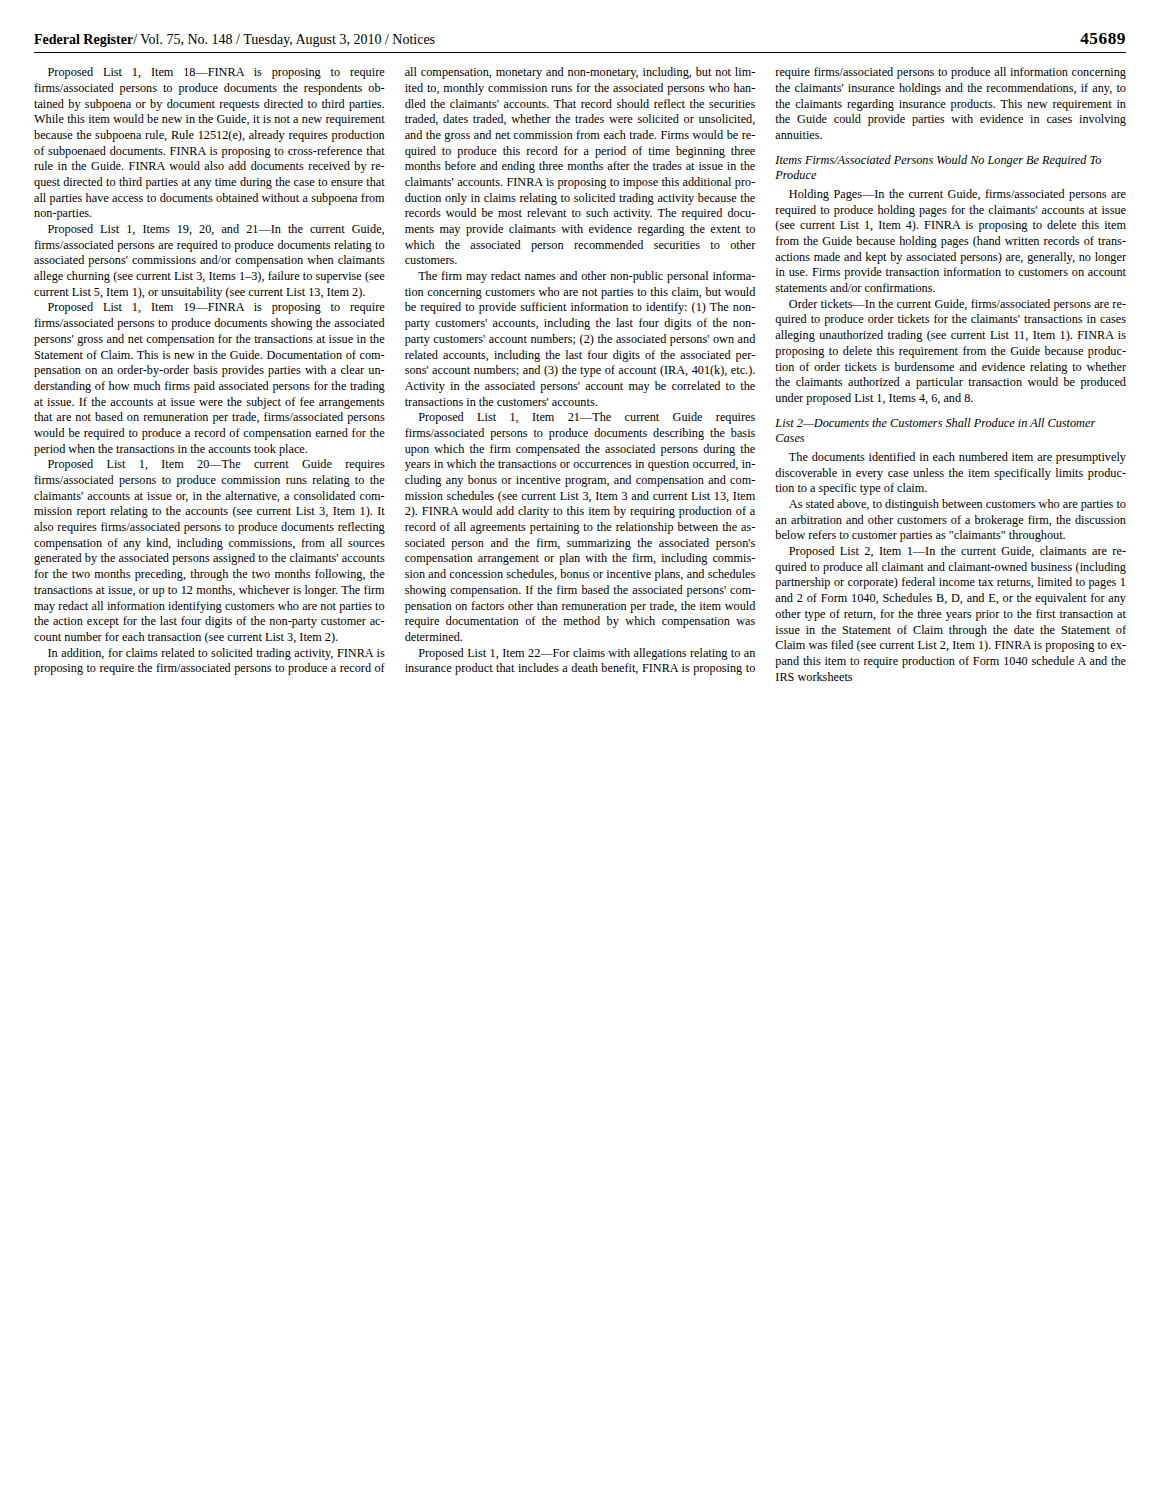Federal Register/ Vol. 75, No. 148 / Tuesday, August 3, 2010 / Notices
45689
Proposed List 1, Item 18—FINRA is proposing to require firms/associated persons to produce documents the respondents obtained by subpoena or by document requests directed to third parties. While this item would be new in the Guide, it is not a new requirement because the subpoena rule, Rule 12512(e), already requires production of subpoenaed documents. FINRA is proposing to cross-reference that rule in the Guide. FINRA would also add documents received by request directed to third parties at any time during the case to ensure that all parties have access to documents obtained without a subpoena from non-parties.
Proposed List 1, Items 19, 20, and 21—In the current Guide, firms/associated persons are required to produce documents relating to associated persons' commissions and/or compensation when claimants allege churning (see current List 3, Items 1–3), failure to supervise (see current List 5, Item 1), or unsuitability (see current List 13, Item 2).
Proposed List 1, Item 19—FINRA is proposing to require firms/associated persons to produce documents showing the associated persons' gross and net compensation for the transactions at issue in the Statement of Claim. This is new in the Guide. Documentation of compensation on an order-by-order basis provides parties with a clear understanding of how much firms paid associated persons for the trading at issue. If the accounts at issue were the subject of fee arrangements that are not based on remuneration per trade, firms/associated persons would be required to produce a record of compensation earned for the period when the transactions in the accounts took place.
Proposed List 1, Item 20—The current Guide requires firms/associated persons to produce commission runs relating to the claimants' accounts at issue or, in the alternative, a consolidated commission report relating to the accounts (see current List 3, Item 1). It also requires firms/associated persons to produce documents reflecting compensation of any kind, including commissions, from all sources generated by the associated persons assigned to the claimants' accounts for the two months preceding, through the two months following, the transactions at issue, or up to 12 months, whichever is longer. The firm may redact all information identifying customers who are not parties to the action except for the last four digits of the non-party customer account number for each transaction (see current List 3, Item 2).
In addition, for claims related to solicited trading activity, FINRA is proposing to require the firm/associated persons to produce a record of all compensation, monetary and non-monetary, including, but not limited to, monthly commission runs for the associated persons who handled the claimants' accounts. That record should reflect the securities traded, dates traded, whether the trades were solicited or unsolicited, and the gross and net commission from each trade. Firms would be required to produce this record for a period of time beginning three months before and ending three months after the trades at issue in the claimants' accounts. FINRA is proposing to impose this additional production only in claims relating to solicited trading activity because the records would be most relevant to such activity. The required documents may provide claimants with evidence regarding the extent to which the associated person recommended securities to other customers.
The firm may redact names and other non-public personal information concerning customers who are not parties to this claim, but would be required to provide sufficient information to identify: (1) The non-party customers' accounts, including the last four digits of the non-party customers' account numbers; (2) the associated persons' own and related accounts, including the last four digits of the associated persons' account numbers; and (3) the type of account (IRA, 401(k), etc.). Activity in the associated persons' account may be correlated to the transactions in the customers' accounts.
Proposed List 1, Item 21—The current Guide requires firms/associated persons to produce documents describing the basis upon which the firm compensated the associated persons during the years in which the transactions or occurrences in question occurred, including any bonus or incentive program, and compensation and commission schedules (see current List 3, Item 3 and current List 13, Item 2). FINRA would add clarity to this item by requiring production of a record of all agreements pertaining to the relationship between the associated person and the firm, summarizing the associated person's compensation arrangement or plan with the firm, including commission and concession schedules, bonus or incentive plans, and schedules showing compensation. If the firm based the associated persons' compensation on factors other than remuneration per trade, the item would require documentation of the method by which compensation was determined.
Proposed List 1, Item 22—For claims with allegations relating to an insurance product that includes a death benefit, FINRA is proposing to require firms/associated persons to produce all information concerning the claimants' insurance holdings and the recommendations, if any, to the claimants regarding insurance products. This new requirement in the Guide could provide parties with evidence in cases involving annuities.
Items Firms/Associated Persons Would No Longer Be Required To Produce
Holding Pages—In the current Guide, firms/associated persons are required to produce holding pages for the claimants' accounts at issue (see current List 1, Item 4). FINRA is proposing to delete this item from the Guide because holding pages (hand written records of transactions made and kept by associated persons) are, generally, no longer in use. Firms provide transaction information to customers on account statements and/or confirmations.
Order tickets—In the current Guide, firms/associated persons are required to produce order tickets for the claimants' transactions in cases alleging unauthorized trading (see current List 11, Item 1). FINRA is proposing to delete this requirement from the Guide because production of order tickets is burdensome and evidence relating to whether the claimants authorized a particular transaction would be produced under proposed List 1, Items 4, 6, and 8.
List 2—Documents the Customers Shall Produce in All Customer Cases
The documents identified in each numbered item are presumptively discoverable in every case unless the item specifically limits production to a specific type of claim.
As stated above, to distinguish between customers who are parties to an arbitration and other customers of a brokerage firm, the discussion below refers to customer parties as "claimants" throughout.
Proposed List 2, Item 1—In the current Guide, claimants are required to produce all claimant and claimant-owned business (including partnership or corporate) federal income tax returns, limited to pages 1 and 2 of Form 1040, Schedules B, D, and E, or the equivalent for any other type of return, for the three years prior to the first transaction at issue in the Statement of Claim through the date the Statement of Claim was filed (see current List 2, Item 1). FINRA is proposing to expand this item to require production of Form 1040 schedule A and the IRS worksheets